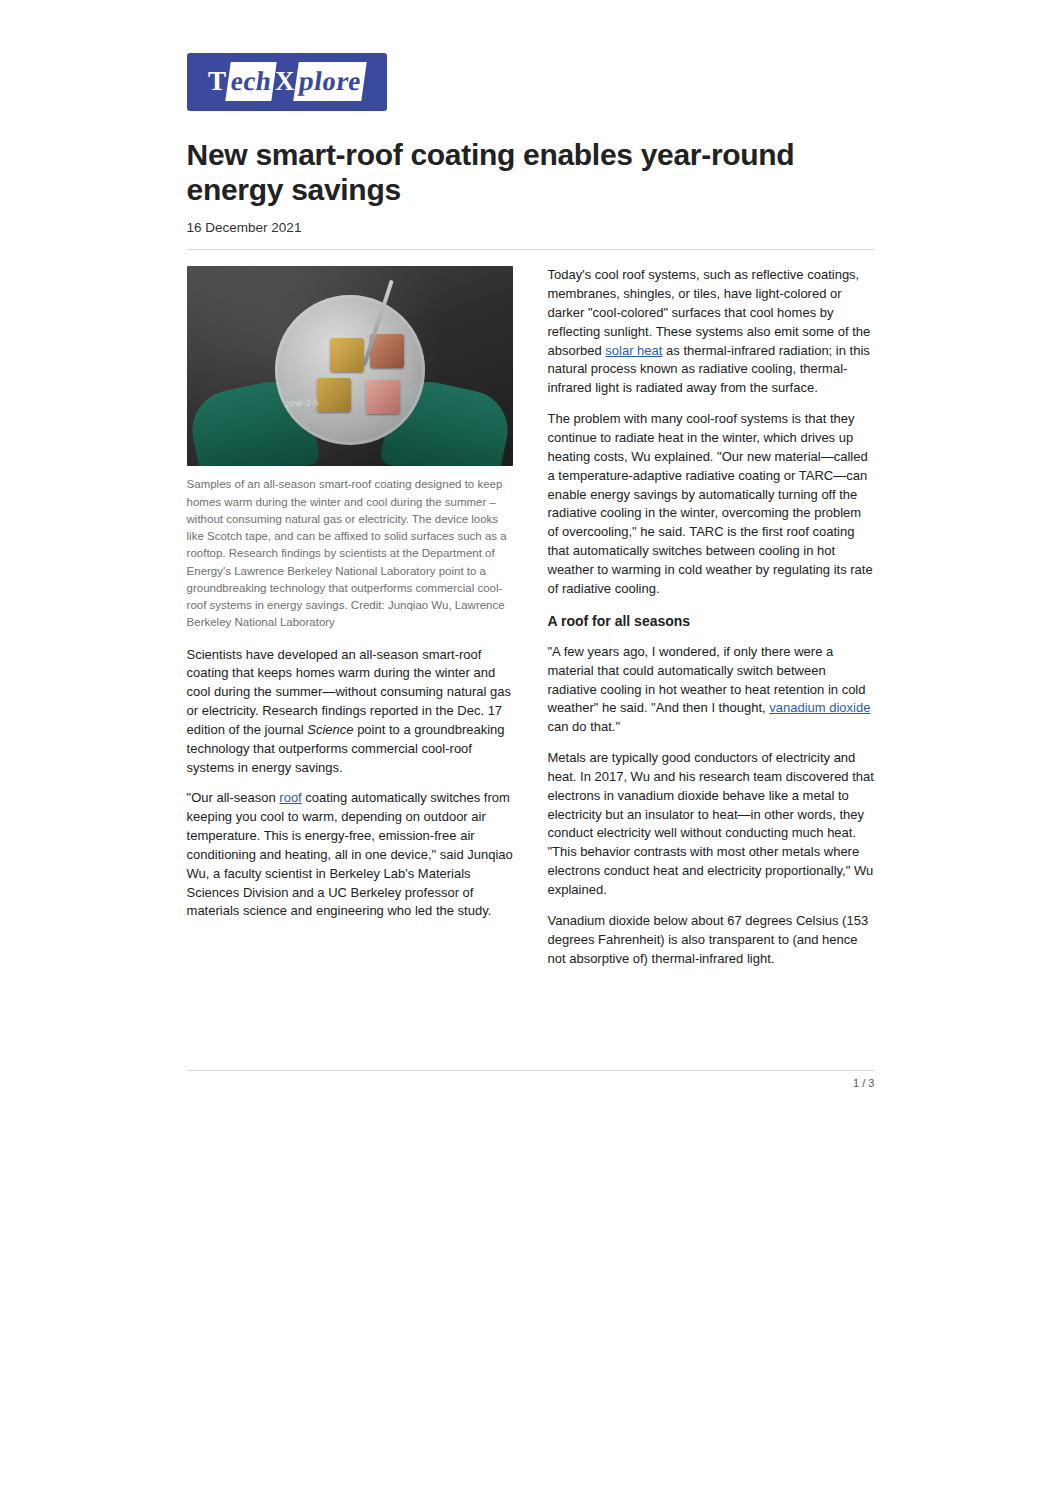Tech Xplore
New smart-roof coating enables year-round energy savings
16 December 2021
20W-3-5
Samples of an all-season smart-roof coating designed to keep homes warm during the winter and cool during the summer – without consuming natural gas or electricity. The device looks like Scotch tape, and can be affixed to solid surfaces such as a rooftop. Research findings by scientists at the Department of Energy's Lawrence Berkeley National Laboratory point to a groundbreaking technology that outperforms commercial cool-roof systems in energy savings. Credit: Junqiao Wu, Lawrence Berkeley National Laboratory
Scientists have developed an all-season smart-roof coating that keeps homes warm during the winter and cool during the summer—without consuming natural gas or electricity. Research findings reported in the Dec. 17 edition of the journal Science point to a groundbreaking technology that outperforms commercial cool-roof systems in energy savings.
"Our all-season roof coating automatically switches from keeping you cool to warm, depending on outdoor air temperature. This is energy-free, emission-free air conditioning and heating, all in one device," said Junqiao Wu, a faculty scientist in Berkeley Lab's Materials Sciences Division and a UC Berkeley professor of materials science and engineering who led the study.
Today's cool roof systems, such as reflective coatings, membranes, shingles, or tiles, have light-colored or darker "cool-colored" surfaces that cool homes by reflecting sunlight. These systems also emit some of the absorbed solar heat as thermal-infrared radiation; in this natural process known as radiative cooling, thermal-infrared light is radiated away from the surface.
The problem with many cool-roof systems is that they continue to radiate heat in the winter, which drives up heating costs, Wu explained. "Our new material—called a temperature-adaptive radiative coating or TARC—can enable energy savings by automatically turning off the radiative cooling in the winter, overcoming the problem of overcooling," he said. TARC is the first roof coating that automatically switches between cooling in hot weather to warming in cold weather by regulating its rate of radiative cooling.
A roof for all seasons
"A few years ago, I wondered, if only there were a material that could automatically switch between radiative cooling in hot weather to heat retention in cold weather" he said. "And then I thought, vanadium dioxide can do that."
Metals are typically good conductors of electricity and heat. In 2017, Wu and his research team discovered that electrons in vanadium dioxide behave like a metal to electricity but an insulator to heat—in other words, they conduct electricity well without conducting much heat. "This behavior contrasts with most other metals where electrons conduct heat and electricity proportionally," Wu explained.
Vanadium dioxide below about 67 degrees Celsius (153 degrees Fahrenheit) is also transparent to (and hence not absorptive of) thermal-infrared light.
1 / 3